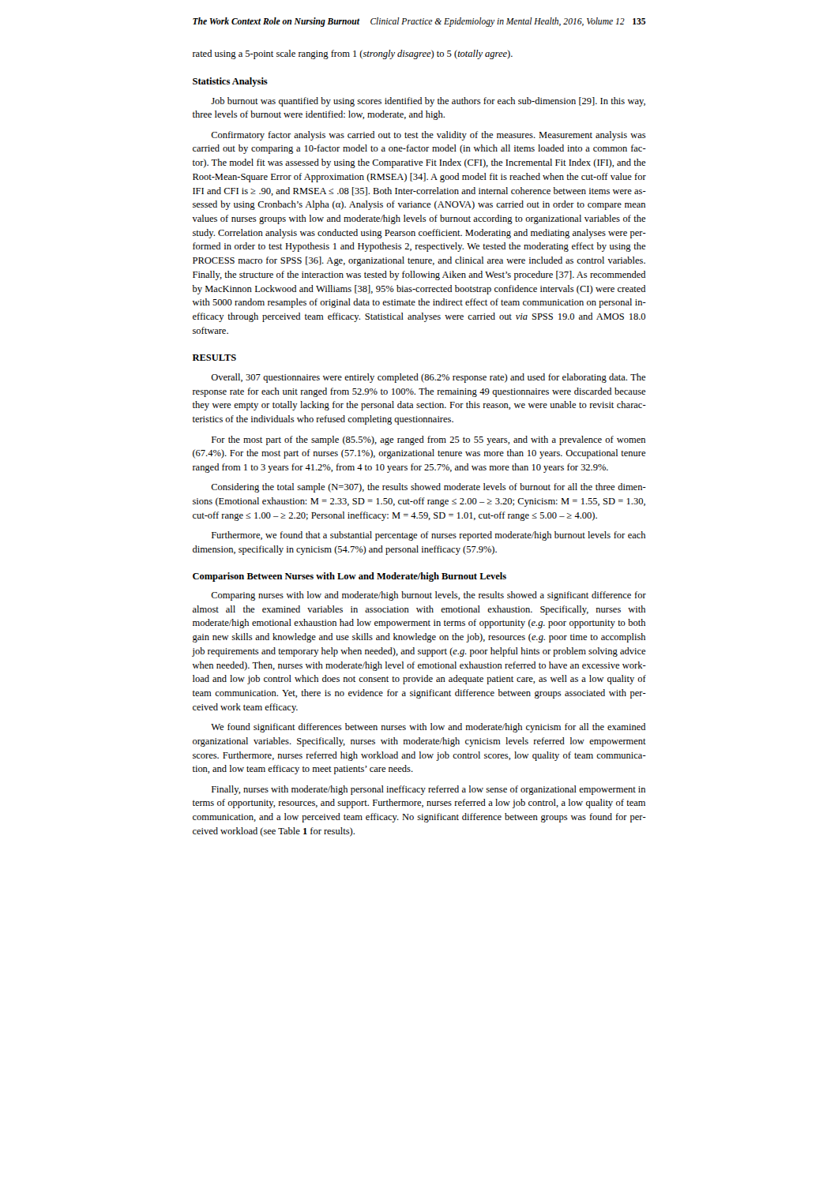The Work Context Role on Nursing Burnout Clinical Practice & Epidemiology in Mental Health, 2016, Volume 12 135
rated using a 5-point scale ranging from 1 (strongly disagree) to 5 (totally agree).
Statistics Analysis
Job burnout was quantified by using scores identified by the authors for each sub-dimension [29]. In this way, three levels of burnout were identified: low, moderate, and high.
Confirmatory factor analysis was carried out to test the validity of the measures. Measurement analysis was carried out by comparing a 10-factor model to a one-factor model (in which all items loaded into a common factor). The model fit was assessed by using the Comparative Fit Index (CFI), the Incremental Fit Index (IFI), and the Root-Mean-Square Error of Approximation (RMSEA) [34]. A good model fit is reached when the cut-off value for IFI and CFI is ≥ .90, and RMSEA ≤ .08 [35]. Both Inter-correlation and internal coherence between items were assessed by using Cronbach’s Alpha (α). Analysis of variance (ANOVA) was carried out in order to compare mean values of nurses groups with low and moderate/high levels of burnout according to organizational variables of the study. Correlation analysis was conducted using Pearson coefficient. Moderating and mediating analyses were performed in order to test Hypothesis 1 and Hypothesis 2, respectively. We tested the moderating effect by using the PROCESS macro for SPSS [36]. Age, organizational tenure, and clinical area were included as control variables. Finally, the structure of the interaction was tested by following Aiken and West’s procedure [37]. As recommended by MacKinnon Lockwood and Williams [38], 95% bias-corrected bootstrap confidence intervals (CI) were created with 5000 random resamples of original data to estimate the indirect effect of team communication on personal inefficacy through perceived team efficacy. Statistical analyses were carried out via SPSS 19.0 and AMOS 18.0 software.
RESULTS
Overall, 307 questionnaires were entirely completed (86.2% response rate) and used for elaborating data. The response rate for each unit ranged from 52.9% to 100%. The remaining 49 questionnaires were discarded because they were empty or totally lacking for the personal data section. For this reason, we were unable to revisit characteristics of the individuals who refused completing questionnaires.
For the most part of the sample (85.5%), age ranged from 25 to 55 years, and with a prevalence of women (67.4%). For the most part of nurses (57.1%), organizational tenure was more than 10 years. Occupational tenure ranged from 1 to 3 years for 41.2%, from 4 to 10 years for 25.7%, and was more than 10 years for 32.9%.
Considering the total sample (N=307), the results showed moderate levels of burnout for all the three dimensions (Emotional exhaustion: M = 2.33, SD = 1.50, cut-off range ≤ 2.00 – ≥ 3.20; Cynicism: M = 1.55, SD = 1.30, cut-off range ≤ 1.00 – ≥ 2.20; Personal inefficacy: M = 4.59, SD = 1.01, cut-off range ≤ 5.00 – ≥ 4.00).
Furthermore, we found that a substantial percentage of nurses reported moderate/high burnout levels for each dimension, specifically in cynicism (54.7%) and personal inefficacy (57.9%).
Comparison Between Nurses with Low and Moderate/high Burnout Levels
Comparing nurses with low and moderate/high burnout levels, the results showed a significant difference for almost all the examined variables in association with emotional exhaustion. Specifically, nurses with moderate/high emotional exhaustion had low empowerment in terms of opportunity (e.g. poor opportunity to both gain new skills and knowledge and use skills and knowledge on the job), resources (e.g. poor time to accomplish job requirements and temporary help when needed), and support (e.g. poor helpful hints or problem solving advice when needed). Then, nurses with moderate/high level of emotional exhaustion referred to have an excessive workload and low job control which does not consent to provide an adequate patient care, as well as a low quality of team communication. Yet, there is no evidence for a significant difference between groups associated with perceived work team efficacy.
We found significant differences between nurses with low and moderate/high cynicism for all the examined organizational variables. Specifically, nurses with moderate/high cynicism levels referred low empowerment scores. Furthermore, nurses referred high workload and low job control scores, low quality of team communication, and low team efficacy to meet patients’ care needs.
Finally, nurses with moderate/high personal inefficacy referred a low sense of organizational empowerment in terms of opportunity, resources, and support. Furthermore, nurses referred a low job control, a low quality of team communication, and a low perceived team efficacy. No significant difference between groups was found for perceived workload (see Table 1 for results).